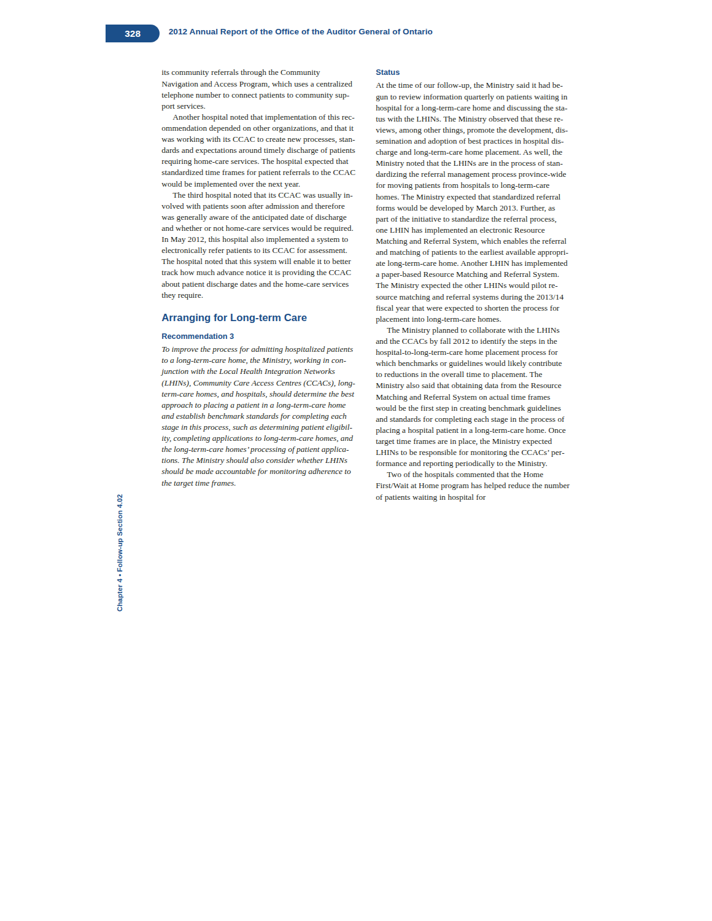328
2012 Annual Report of the Office of the Auditor General of Ontario
Chapter 4 • Follow-up Section 4.02
its community referrals through the Community Navigation and Access Program, which uses a centralized telephone number to connect patients to community support services.
Another hospital noted that implementation of this recommendation depended on other organizations, and that it was working with its CCAC to create new processes, standards and expectations around timely discharge of patients requiring home-care services. The hospital expected that standardized time frames for patient referrals to the CCAC would be implemented over the next year.
The third hospital noted that its CCAC was usually involved with patients soon after admission and therefore was generally aware of the anticipated date of discharge and whether or not home-care services would be required. In May 2012, this hospital also implemented a system to electronically refer patients to its CCAC for assessment. The hospital noted that this system will enable it to better track how much advance notice it is providing the CCAC about patient discharge dates and the home-care services they require.
Arranging for Long-term Care
Recommendation 3
To improve the process for admitting hospitalized patients to a long-term-care home, the Ministry, working in conjunction with the Local Health Integration Networks (LHINs), Community Care Access Centres (CCACs), long-term-care homes, and hospitals, should determine the best approach to placing a patient in a long-term-care home and establish benchmark standards for completing each stage in this process, such as determining patient eligibility, completing applications to long-term-care homes, and the long-term-care homes’ processing of patient applications. The Ministry should also consider whether LHINs should be made accountable for monitoring adherence to the target time frames.
Status
At the time of our follow-up, the Ministry said it had begun to review information quarterly on patients waiting in hospital for a long-term-care home and discussing the status with the LHINs. The Ministry observed that these reviews, among other things, promote the development, dissemination and adoption of best practices in hospital discharge and long-term-care home placement. As well, the Ministry noted that the LHINs are in the process of standardizing the referral management process province-wide for moving patients from hospitals to long-term-care homes. The Ministry expected that standardized referral forms would be developed by March 2013. Further, as part of the initiative to standardize the referral process, one LHIN has implemented an electronic Resource Matching and Referral System, which enables the referral and matching of patients to the earliest available appropriate long-term-care home. Another LHIN has implemented a paper-based Resource Matching and Referral System. The Ministry expected the other LHINs would pilot resource matching and referral systems during the 2013/14 fiscal year that were expected to shorten the process for placement into long-term-care homes.
The Ministry planned to collaborate with the LHINs and the CCACs by fall 2012 to identify the steps in the hospital-to-long-term-care home placement process for which benchmarks or guidelines would likely contribute to reductions in the overall time to placement. The Ministry also said that obtaining data from the Resource Matching and Referral System on actual time frames would be the first step in creating benchmark guidelines and standards for completing each stage in the process of placing a hospital patient in a long-term-care home. Once target time frames are in place, the Ministry expected LHINs to be responsible for monitoring the CCACs’ performance and reporting periodically to the Ministry.
Two of the hospitals commented that the Home First/Wait at Home program has helped reduce the number of patients waiting in hospital for